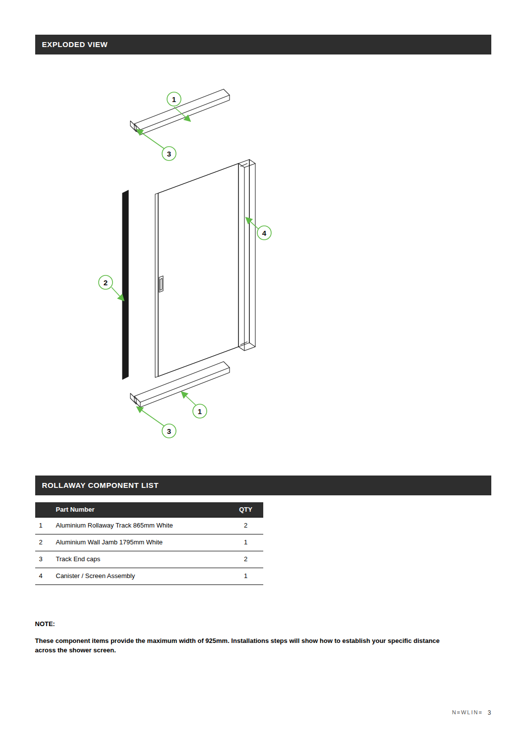EXPLODED VIEW
1 3 4 2 1 3
ROLLAWAY COMPONENT LIST
| | Part Number | QTY |
| --- | --- | --- |
| 1 | Aluminium Rollaway Track 865mm White | 2 |
| 2 | Aluminium Wall Jamb 1795mm White | 1 |
| 3 | Track End caps | 2 |
| 4 | Canister / Screen Assembly | 1 |
NOTE:
These component items provide the maximum width of 925mm. Installations steps will show how to establish your specific distance across the shower screen.
N≡WLIN≡ 3